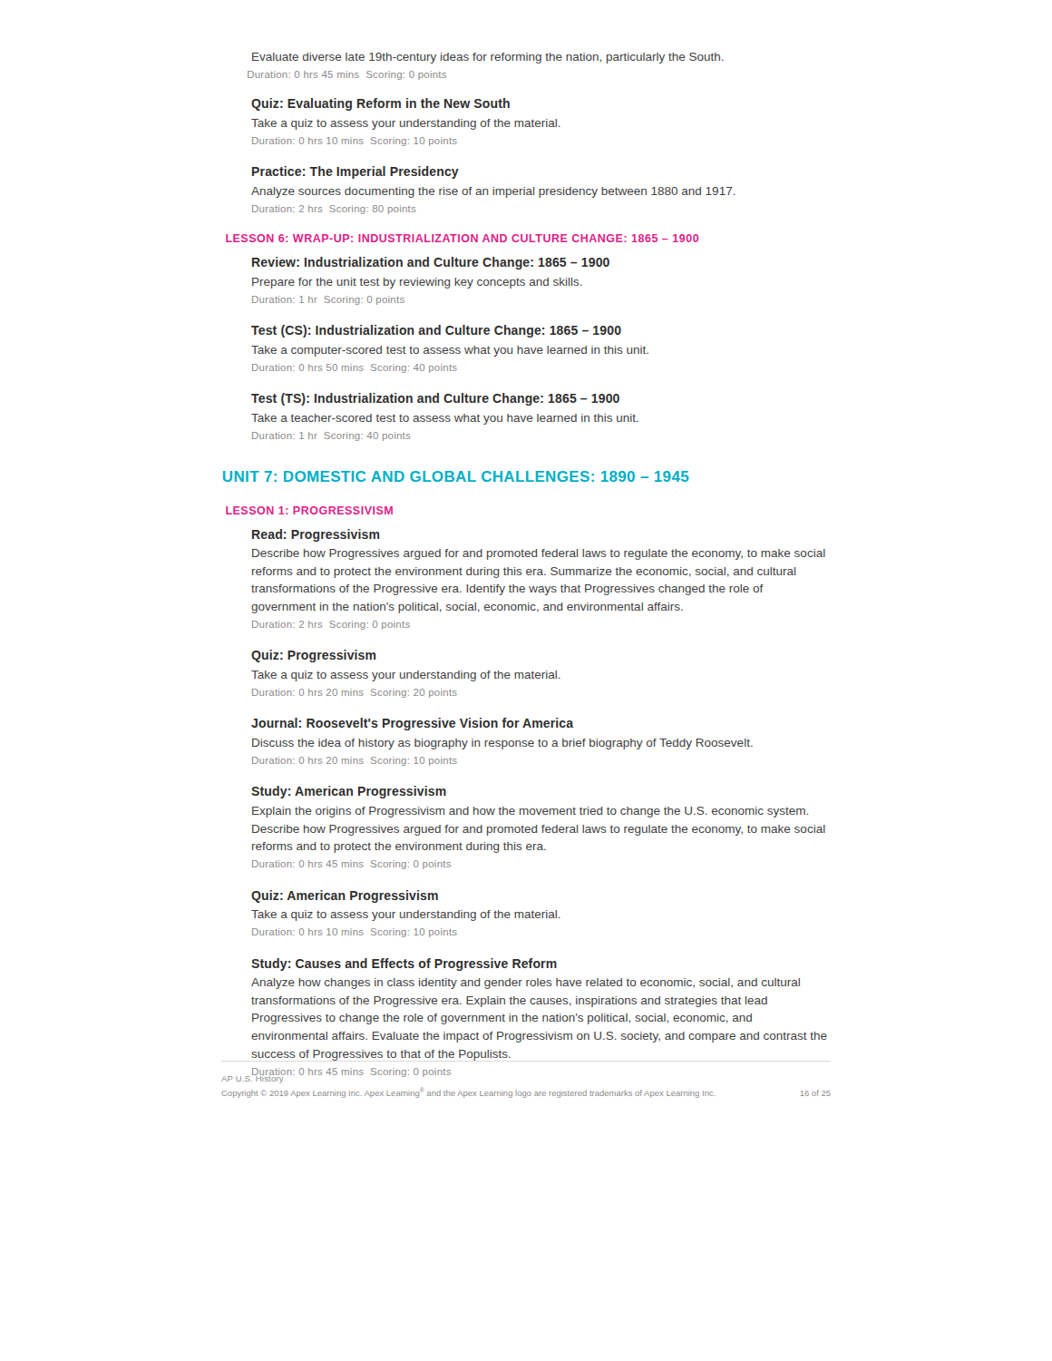Evaluate diverse late 19th-century ideas for reforming the nation, particularly the South.
Duration: 0 hrs 45 mins Scoring: 0 points
Quiz: Evaluating Reform in the New South
Take a quiz to assess your understanding of the material.
Duration: 0 hrs 10 mins Scoring: 10 points
Practice: The Imperial Presidency
Analyze sources documenting the rise of an imperial presidency between 1880 and 1917.
Duration: 2 hrs Scoring: 80 points
Lesson 6: Wrap-Up: Industrialization and Culture Change: 1865 – 1900
Review: Industrialization and Culture Change: 1865 – 1900
Prepare for the unit test by reviewing key concepts and skills.
Duration: 1 hr Scoring: 0 points
Test (CS): Industrialization and Culture Change: 1865 – 1900
Take a computer-scored test to assess what you have learned in this unit.
Duration: 0 hrs 50 mins Scoring: 40 points
Test (TS): Industrialization and Culture Change: 1865 – 1900
Take a teacher-scored test to assess what you have learned in this unit.
Duration: 1 hr Scoring: 40 points
Unit 7: Domestic and Global Challenges: 1890 – 1945
Lesson 1: Progressivism
Read: Progressivism
Describe how Progressives argued for and promoted federal laws to regulate the economy, to make social reforms and to protect the environment during this era. Summarize the economic, social, and cultural transformations of the Progressive era. Identify the ways that Progressives changed the role of government in the nation's political, social, economic, and environmental affairs.
Duration: 2 hrs Scoring: 0 points
Quiz: Progressivism
Take a quiz to assess your understanding of the material.
Duration: 0 hrs 20 mins Scoring: 20 points
Journal: Roosevelt's Progressive Vision for America
Discuss the idea of history as biography in response to a brief biography of Teddy Roosevelt.
Duration: 0 hrs 20 mins Scoring: 10 points
Study: American Progressivism
Explain the origins of Progressivism and how the movement tried to change the U.S. economic system. Describe how Progressives argued for and promoted federal laws to regulate the economy, to make social reforms and to protect the environment during this era.
Duration: 0 hrs 45 mins Scoring: 0 points
Quiz: American Progressivism
Take a quiz to assess your understanding of the material.
Duration: 0 hrs 10 mins Scoring: 10 points
Study: Causes and Effects of Progressive Reform
Analyze how changes in class identity and gender roles have related to economic, social, and cultural transformations of the Progressive era. Explain the causes, inspirations and strategies that lead Progressives to change the role of government in the nation's political, social, economic, and environmental affairs. Evaluate the impact of Progressivism on U.S. society, and compare and contrast the success of Progressives to that of the Populists.
Duration: 0 hrs 45 mins Scoring: 0 points
AP U.S. History
Copyright © 2019 Apex Learning Inc. Apex Learning® and the Apex Learning logo are registered trademarks of Apex Learning Inc. 16 of 25